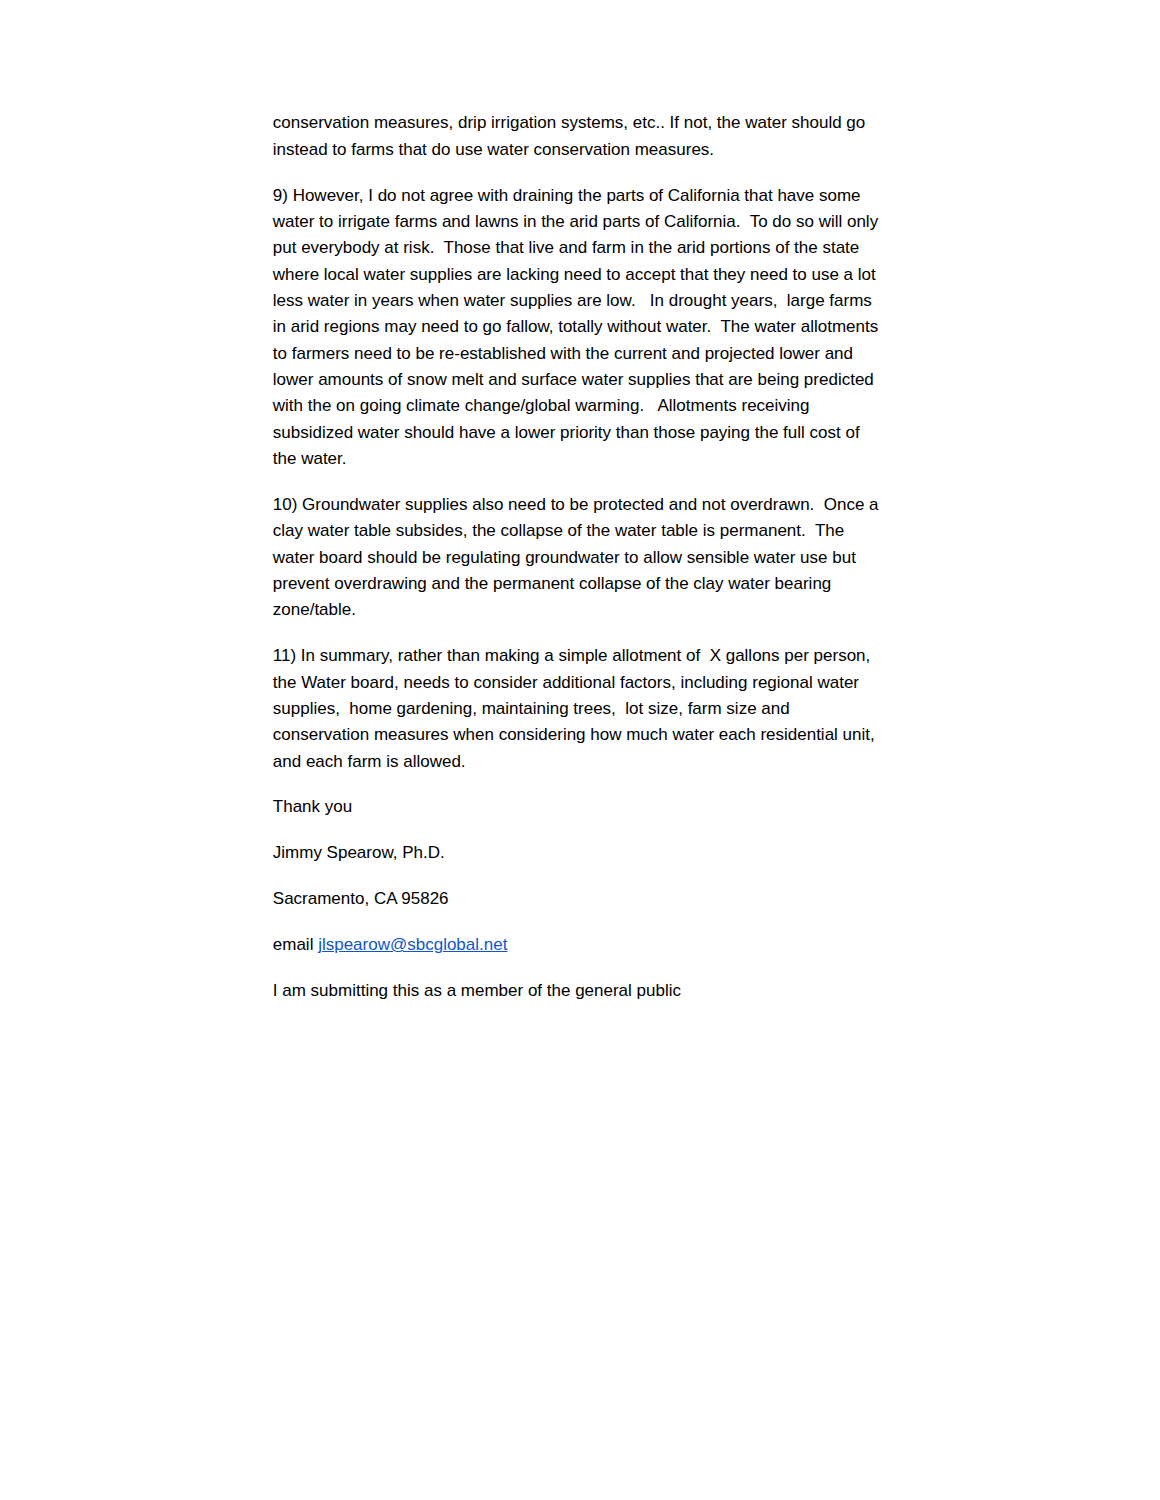conservation measures, drip irrigation systems, etc.. If not, the water should go instead to farms that do use water conservation measures.
9) However, I do not agree with draining the parts of California that have some water to irrigate farms and lawns in the arid parts of California. To do so will only put everybody at risk. Those that live and farm in the arid portions of the state where local water supplies are lacking need to accept that they need to use a lot less water in years when water supplies are low. In drought years, large farms in arid regions may need to go fallow, totally without water. The water allotments to farmers need to be re-established with the current and projected lower and lower amounts of snow melt and surface water supplies that are being predicted with the on going climate change/global warming. Allotments receiving subsidized water should have a lower priority than those paying the full cost of the water.
10) Groundwater supplies also need to be protected and not overdrawn. Once a clay water table subsides, the collapse of the water table is permanent. The water board should be regulating groundwater to allow sensible water use but prevent overdrawing and the permanent collapse of the clay water bearing zone/table.
11) In summary, rather than making a simple allotment of X gallons per person, the Water board, needs to consider additional factors, including regional water supplies, home gardening, maintaining trees, lot size, farm size and conservation measures when considering how much water each residential unit, and each farm is allowed.
Thank you
Jimmy Spearow, Ph.D.
Sacramento, CA 95826
email jlspearow@sbcglobal.net
I am submitting this as a member of the general public